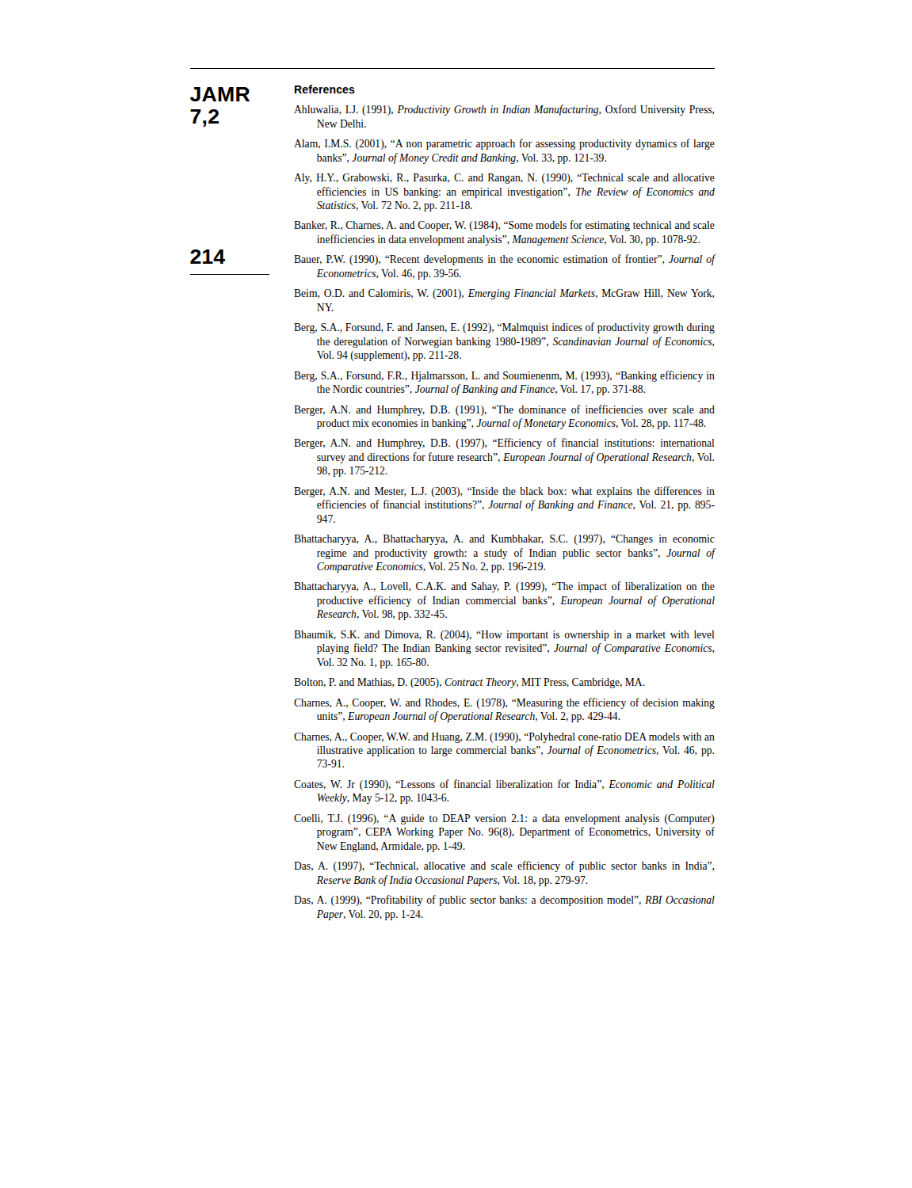JAMR7,2
214
References
Ahluwalia, I.J. (1991), Productivity Growth in Indian Manufacturing, Oxford University Press, New Delhi.
Alam, I.M.S. (2001), “A non parametric approach for assessing productivity dynamics of large banks”, Journal of Money Credit and Banking, Vol. 33, pp. 121-39.
Aly, H.Y., Grabowski, R., Pasurka, C. and Rangan, N. (1990), “Technical scale and allocative efficiencies in US banking: an empirical investigation”, The Review of Economics and Statistics, Vol. 72 No. 2, pp. 211-18.
Banker, R., Charnes, A. and Cooper, W. (1984), “Some models for estimating technical and scale inefficiencies in data envelopment analysis”, Management Science, Vol. 30, pp. 1078-92.
Bauer, P.W. (1990), “Recent developments in the economic estimation of frontier”, Journal of Econometrics, Vol. 46, pp. 39-56.
Beim, O.D. and Calomiris, W. (2001), Emerging Financial Markets, McGraw Hill, New York, NY.
Berg, S.A., Forsund, F. and Jansen, E. (1992), “Malmquist indices of productivity growth during the deregulation of Norwegian banking 1980-1989”, Scandinavian Journal of Economics, Vol. 94 (supplement), pp. 211-28.
Berg, S.A., Forsund, F.R., Hjalmarsson, L. and Soumienenm, M. (1993), “Banking efficiency in the Nordic countries”, Journal of Banking and Finance, Vol. 17, pp. 371-88.
Berger, A.N. and Humphrey, D.B. (1991), “The dominance of inefficiencies over scale and product mix economies in banking”, Journal of Monetary Economics, Vol. 28, pp. 117-48.
Berger, A.N. and Humphrey, D.B. (1997), “Efficiency of financial institutions: international survey and directions for future research”, European Journal of Operational Research, Vol. 98, pp. 175-212.
Berger, A.N. and Mester, L.J. (2003), “Inside the black box: what explains the differences in efficiencies of financial institutions?”, Journal of Banking and Finance, Vol. 21, pp. 895-947.
Bhattacharyya, A., Bhattacharyya, A. and Kumbhakar, S.C. (1997), “Changes in economic regime and productivity growth: a study of Indian public sector banks”, Journal of Comparative Economics, Vol. 25 No. 2, pp. 196-219.
Bhattacharyya, A., Lovell, C.A.K. and Sahay, P. (1999), “The impact of liberalization on the productive efficiency of Indian commercial banks”, European Journal of Operational Research, Vol. 98, pp. 332-45.
Bhaumik, S.K. and Dimova, R. (2004), “How important is ownership in a market with level playing field? The Indian Banking sector revisited”, Journal of Comparative Economics, Vol. 32 No. 1, pp. 165-80.
Bolton, P. and Mathias, D. (2005), Contract Theory, MIT Press, Cambridge, MA.
Charnes, A., Cooper, W. and Rhodes, E. (1978), “Measuring the efficiency of decision making units”, European Journal of Operational Research, Vol. 2, pp. 429-44.
Charnes, A., Cooper, W.W. and Huang, Z.M. (1990), “Polyhedral cone-ratio DEA models with an illustrative application to large commercial banks”, Journal of Econometrics, Vol. 46, pp. 73-91.
Coates, W. Jr (1990), “Lessons of financial liberalization for India”, Economic and Political Weekly, May 5-12, pp. 1043-6.
Coelli, T.J. (1996), “A guide to DEAP version 2.1: a data envelopment analysis (Computer) program”, CEPA Working Paper No. 96(8), Department of Econometrics, University of New England, Armidale, pp. 1-49.
Das, A. (1997), “Technical, allocative and scale efficiency of public sector banks in India”, Reserve Bank of India Occasional Papers, Vol. 18, pp. 279-97.
Das, A. (1999), “Profitability of public sector banks: a decomposition model”, RBI Occasional Paper, Vol. 20, pp. 1-24.